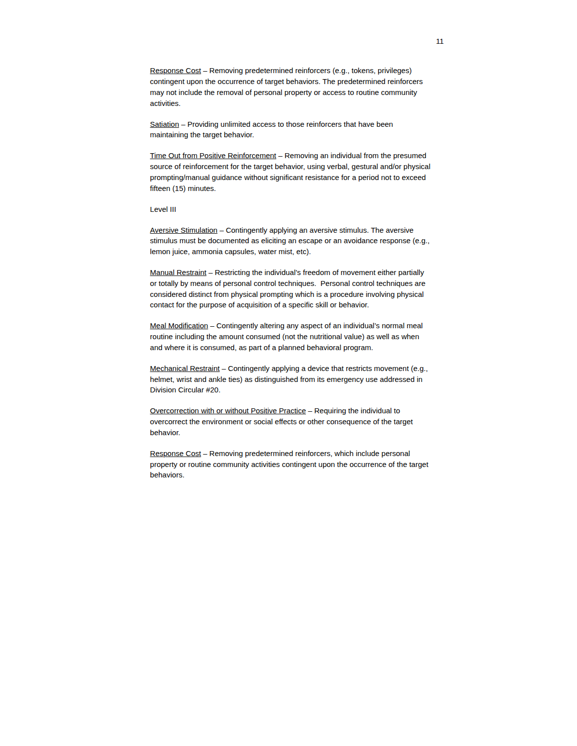11
Response Cost – Removing predetermined reinforcers (e.g., tokens, privileges) contingent upon the occurrence of target behaviors. The predetermined reinforcers may not include the removal of personal property or access to routine community activities.
Satiation – Providing unlimited access to those reinforcers that have been maintaining the target behavior.
Time Out from Positive Reinforcement – Removing an individual from the presumed source of reinforcement for the target behavior, using verbal, gestural and/or physical prompting/manual guidance without significant resistance for a period not to exceed fifteen (15) minutes.
Level III
Aversive Stimulation – Contingently applying an aversive stimulus. The aversive stimulus must be documented as eliciting an escape or an avoidance response (e.g., lemon juice, ammonia capsules, water mist, etc).
Manual Restraint – Restricting the individual’s freedom of movement either partially or totally by means of personal control techniques. Personal control techniques are considered distinct from physical prompting which is a procedure involving physical contact for the purpose of acquisition of a specific skill or behavior.
Meal Modification – Contingently altering any aspect of an individual’s normal meal routine including the amount consumed (not the nutritional value) as well as when and where it is consumed, as part of a planned behavioral program.
Mechanical Restraint – Contingently applying a device that restricts movement (e.g., helmet, wrist and ankle ties) as distinguished from its emergency use addressed in Division Circular #20.
Overcorrection with or without Positive Practice – Requiring the individual to overcorrect the environment or social effects or other consequence of the target behavior.
Response Cost – Removing predetermined reinforcers, which include personal property or routine community activities contingent upon the occurrence of the target behaviors.